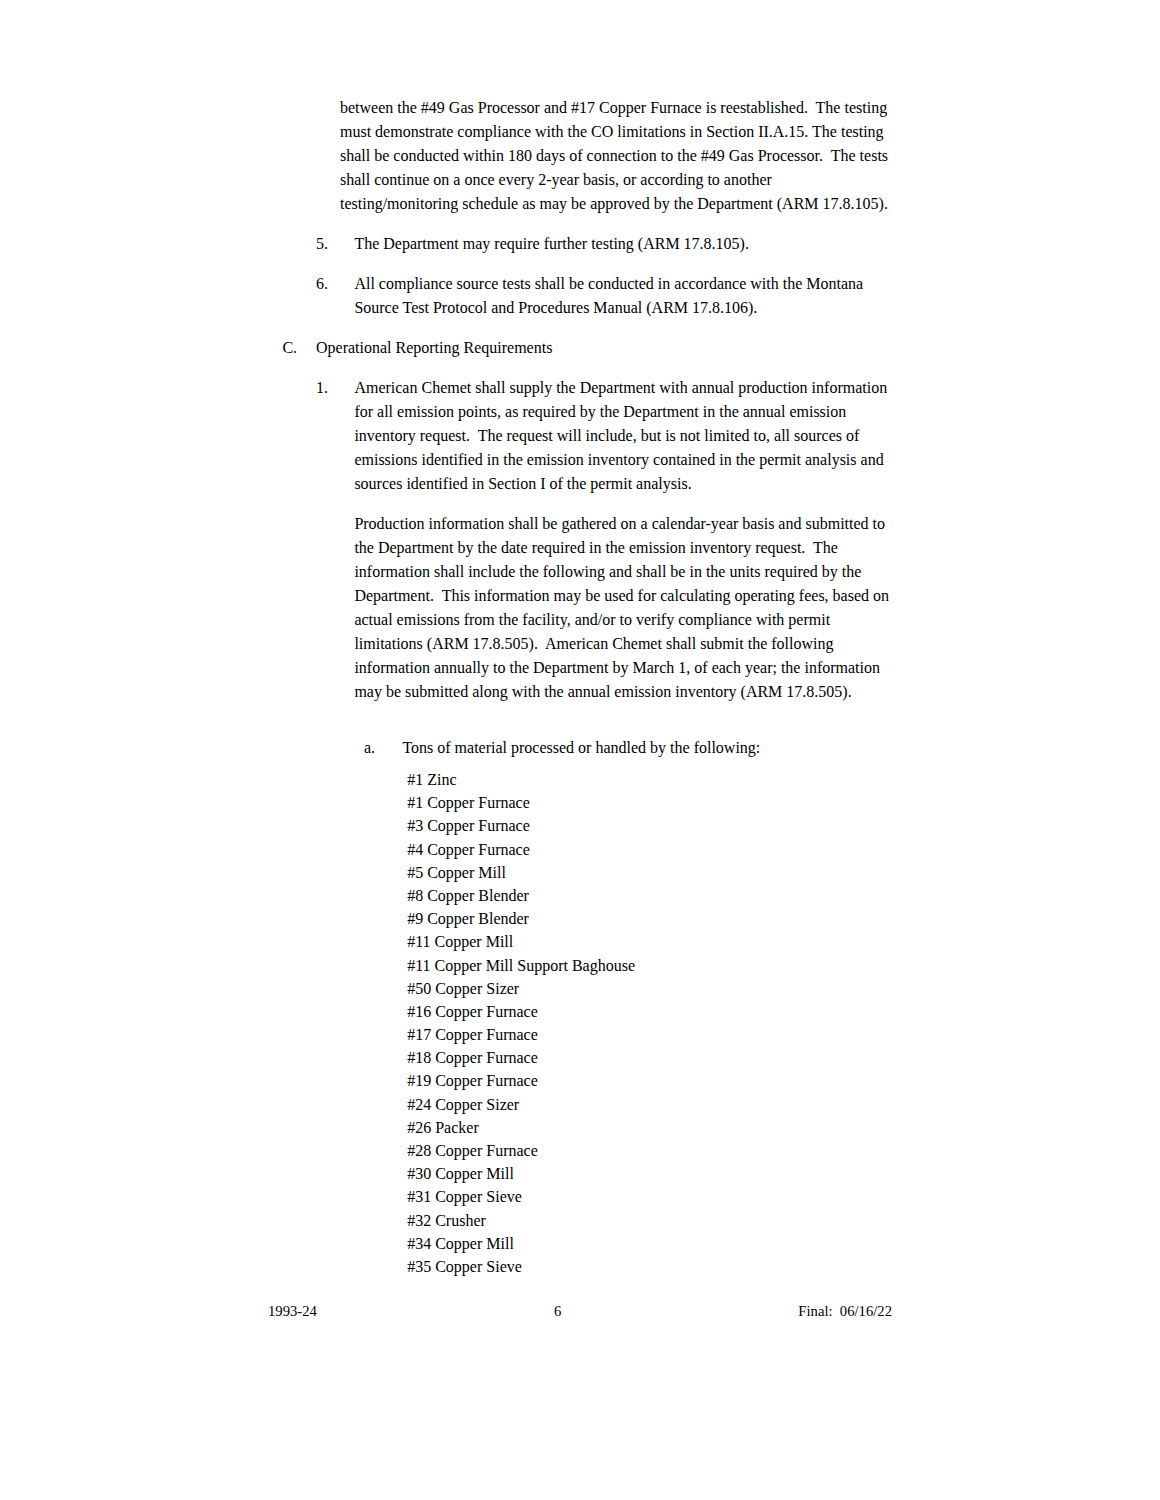between the #49 Gas Processor and #17 Copper Furnace is reestablished. The testing must demonstrate compliance with the CO limitations in Section II.A.15. The testing shall be conducted within 180 days of connection to the #49 Gas Processor. The tests shall continue on a once every 2-year basis, or according to another testing/monitoring schedule as may be approved by the Department (ARM 17.8.105).
5.
The Department may require further testing (ARM 17.8.105).
6.
All compliance source tests shall be conducted in accordance with the Montana Source Test Protocol and Procedures Manual (ARM 17.8.106).
C.
Operational Reporting Requirements
1.
American Chemet shall supply the Department with annual production information for all emission points, as required by the Department in the annual emission inventory request. The request will include, but is not limited to, all sources of emissions identified in the emission inventory contained in the permit analysis and sources identified in Section I of the permit analysis.
Production information shall be gathered on a calendar-year basis and submitted to the Department by the date required in the emission inventory request. The information shall include the following and shall be in the units required by the Department. This information may be used for calculating operating fees, based on actual emissions from the facility, and/or to verify compliance with permit limitations (ARM 17.8.505). American Chemet shall submit the following information annually to the Department by March 1, of each year; the information may be submitted along with the annual emission inventory (ARM 17.8.505).
a.
Tons of material processed or handled by the following:
#1 Zinc
#1 Copper Furnace
#3 Copper Furnace
#4 Copper Furnace
#5 Copper Mill
#8 Copper Blender
#9 Copper Blender
#11 Copper Mill
#11 Copper Mill Support Baghouse
#50 Copper Sizer
#16 Copper Furnace
#17 Copper Furnace
#18 Copper Furnace
#19 Copper Furnace
#24 Copper Sizer
#26 Packer
#28 Copper Furnace
#30 Copper Mill
#31 Copper Sieve
#32 Crusher
#34 Copper Mill
#35 Copper Sieve
1993-24
6
Final: 06/16/22